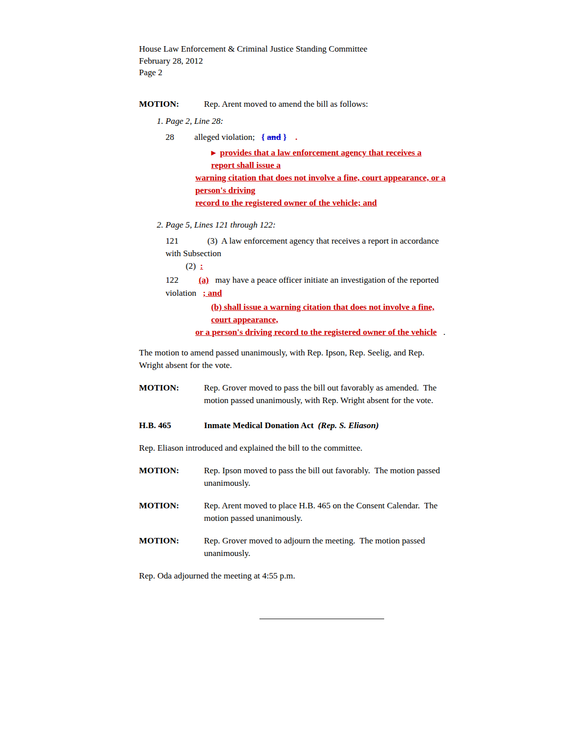House Law Enforcement & Criminal Justice Standing Committee
February 28, 2012
Page 2
MOTION:
Rep. Arent moved to amend the bill as follows:
Page 2, Line 28:
28alleged violation; { and } .
▸ provides that a law enforcement agency that receives a report shall issue a
warning citation that does not involve a fine, court appearance, or a person's driving
record to the registered owner of the vehicle; and
Page 5, Lines 121 through 122:
121 (3) A law enforcement agency that receives a report in accordance with Subsection
(2) :
122 (a) may have a peace officer initiate an investigation of the reported violation ; and
(b) shall issue a warning citation that does not involve a fine, court appearance,
or a person's driving record to the registered owner of the vehicle .
The motion to amend passed unanimously, with Rep. Ipson, Rep. Seelig, and Rep. Wright absent for the vote.
MOTION:
Rep. Grover moved to pass the bill out favorably as amended. The motion passed unanimously, with Rep. Wright absent for the vote.
H.B. 465
Inmate Medical Donation Act (Rep. S. Eliason)
Rep. Eliason introduced and explained the bill to the committee.
MOTION:
Rep. Ipson moved to pass the bill out favorably. The motion passed unanimously.
MOTION:
Rep. Arent moved to place H.B. 465 on the Consent Calendar. The motion passed unanimously.
MOTION:
Rep. Grover moved to adjourn the meeting. The motion passed unanimously.
Rep. Oda adjourned the meeting at 4:55 p.m.